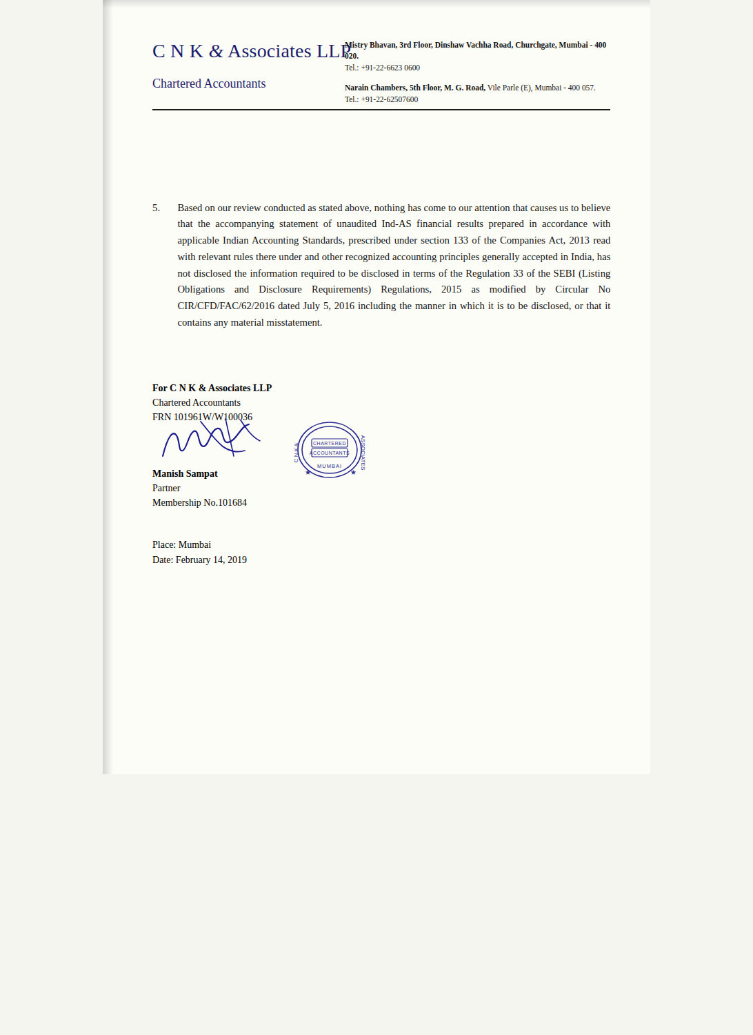C N K & Associates LLP
Chartered Accountants
Mistry Bhavan, 3rd Floor, Dinshaw Vachha Road, Churchgate, Mumbai - 400 020.
Tel.: +91-22-6623 0600
Narain Chambers, 5th Floor, M. G. Road, Vile Parle (E), Mumbai - 400 057.
Tel.: +91-22-62507600
5.
Based on our review conducted as stated above, nothing has come to our attention that causes us to believe that the accompanying statement of unaudited Ind-AS financial results prepared in accordance with applicable Indian Accounting Standards, prescribed under section 133 of the Companies Act, 2013 read with relevant rules there under and other recognized accounting principles generally accepted in India, has not disclosed the information required to be disclosed in terms of the Regulation 33 of the SEBI (Listing Obligations and Disclosure Requirements) Regulations, 2015 as modified by Circular No CIR/CFD/FAC/62/2016 dated July 5, 2016 including the manner in which it is to be disclosed, or that it contains any material misstatement.
For C N K & Associates LLP
Chartered Accountants
FRN 101961W/W100036
Manish Sampat
Partner
Membership No.101684
CHARTERED ACCOUNTANTS MUMBAI C N K & ASSOCIATES ★ ★
Place: Mumbai
Date: February 14, 2019